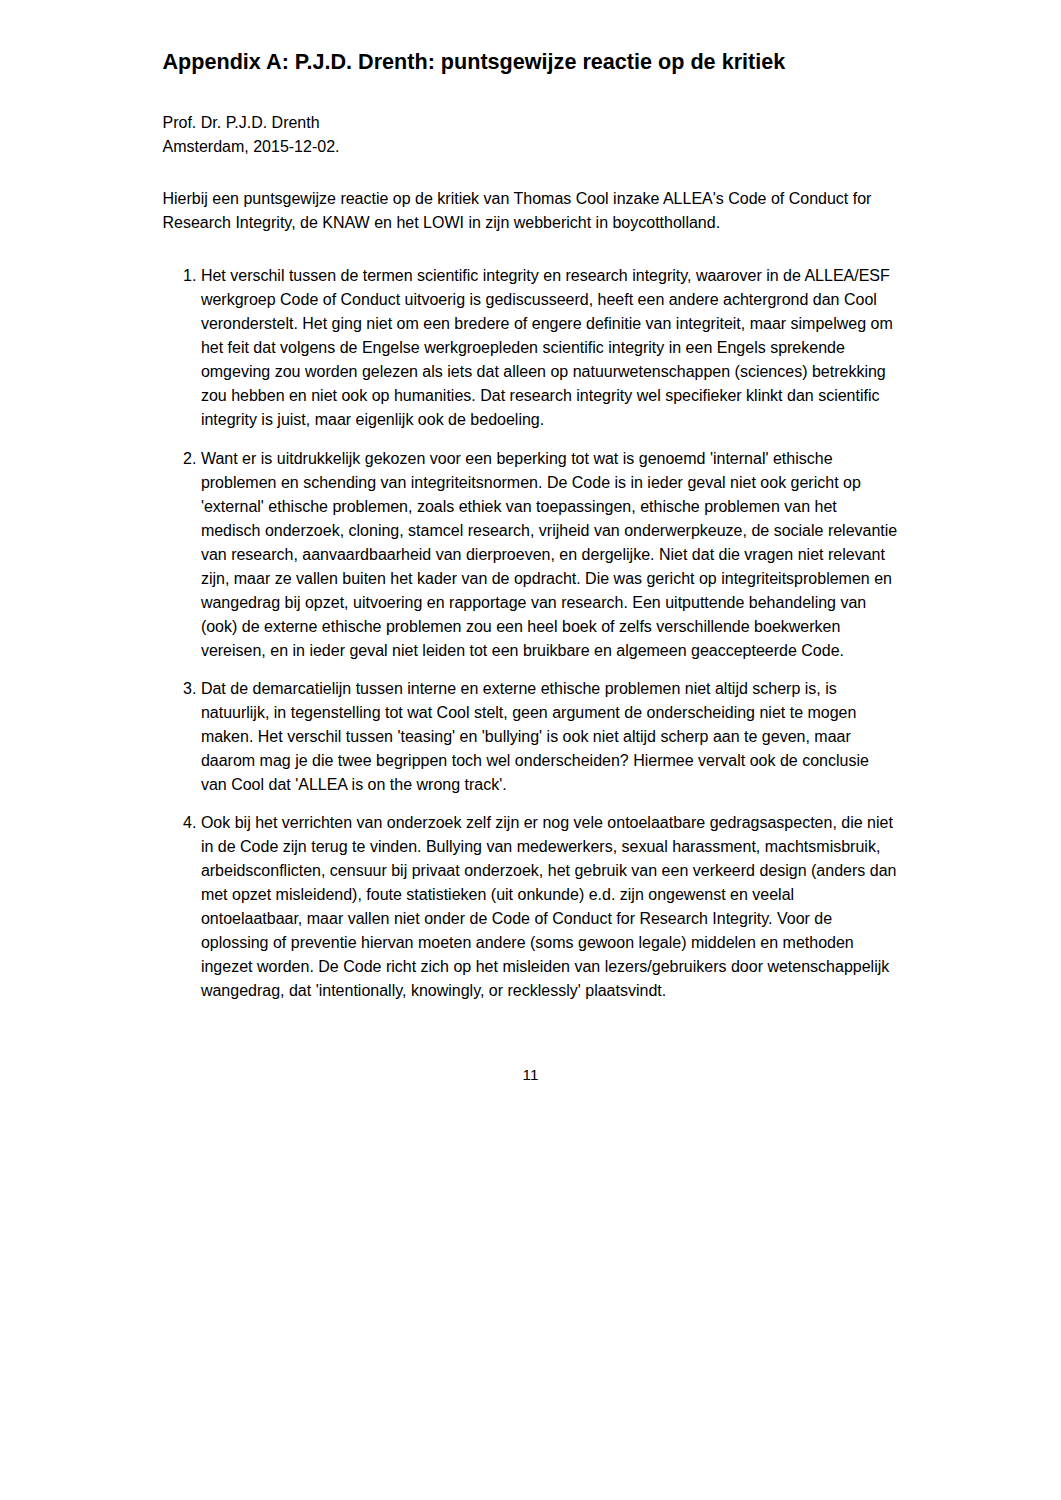Appendix A: P.J.D. Drenth: puntsgewijze reactie op de kritiek
Prof. Dr. P.J.D. Drenth
Amsterdam, 2015-12-02.
Hierbij een puntsgewijze reactie op de kritiek van Thomas Cool inzake ALLEA's Code of Conduct for Research Integrity, de KNAW en het LOWI in zijn webbericht in boycottholland.
Het verschil tussen de termen scientific integrity en research integrity, waarover in de ALLEA/ESF werkgroep Code of Conduct uitvoerig is gediscusseerd, heeft een andere achtergrond dan Cool veronderstelt. Het ging niet om een bredere of engere definitie van integriteit, maar simpelweg om het feit dat volgens de Engelse werkgroepleden scientific integrity in een Engels sprekende omgeving zou worden gelezen als iets dat alleen op natuurwetenschappen (sciences) betrekking zou hebben en niet ook op humanities. Dat research integrity wel specifieker klinkt dan scientific integrity is juist, maar eigenlijk ook de bedoeling.
Want er is uitdrukkelijk gekozen voor een beperking tot wat is genoemd 'internal' ethische problemen en schending van integriteitsnormen. De Code is in ieder geval niet ook gericht op 'external' ethische problemen, zoals ethiek van toepassingen, ethische problemen van het medisch onderzoek, cloning, stamcel research, vrijheid van onderwerpkeuze, de sociale relevantie van research, aanvaardbaarheid van dierproeven, en dergelijke. Niet dat die vragen niet relevant zijn, maar ze vallen buiten het kader van de opdracht. Die was gericht op integriteitsproblemen en wangedrag bij opzet, uitvoering en rapportage van research. Een uitputtende behandeling van (ook) de externe ethische problemen zou een heel boek of zelfs verschillende boekwerken vereisen, en in ieder geval niet leiden tot een bruikbare en algemeen geaccepteerde Code.
Dat de demarcatielijn tussen interne en externe ethische problemen niet altijd scherp is, is natuurlijk, in tegenstelling tot wat Cool stelt, geen argument de onderscheiding niet te mogen maken. Het verschil tussen 'teasing' en 'bullying' is ook niet altijd scherp aan te geven, maar daarom mag je die twee begrippen toch wel onderscheiden? Hiermee vervalt ook de conclusie van Cool dat 'ALLEA is on the wrong track'.
Ook bij het verrichten van onderzoek zelf zijn er nog vele ontoelaatbare gedragsaspecten, die niet in de Code zijn terug te vinden. Bullying van medewerkers, sexual harassment, machtsmisbruik, arbeidsconflicten, censuur bij privaat onderzoek, het gebruik van een verkeerd design (anders dan met opzet misleidend), foute statistieken (uit onkunde) e.d. zijn ongewenst en veelal ontoelaatbaar, maar vallen niet onder de Code of Conduct for Research Integrity. Voor de oplossing of preventie hiervan moeten andere (soms gewoon legale) middelen en methoden ingezet worden. De Code richt zich op het misleiden van lezers/gebruikers door wetenschappelijk wangedrag, dat 'intentionally, knowingly, or recklessly' plaatsvindt.
11